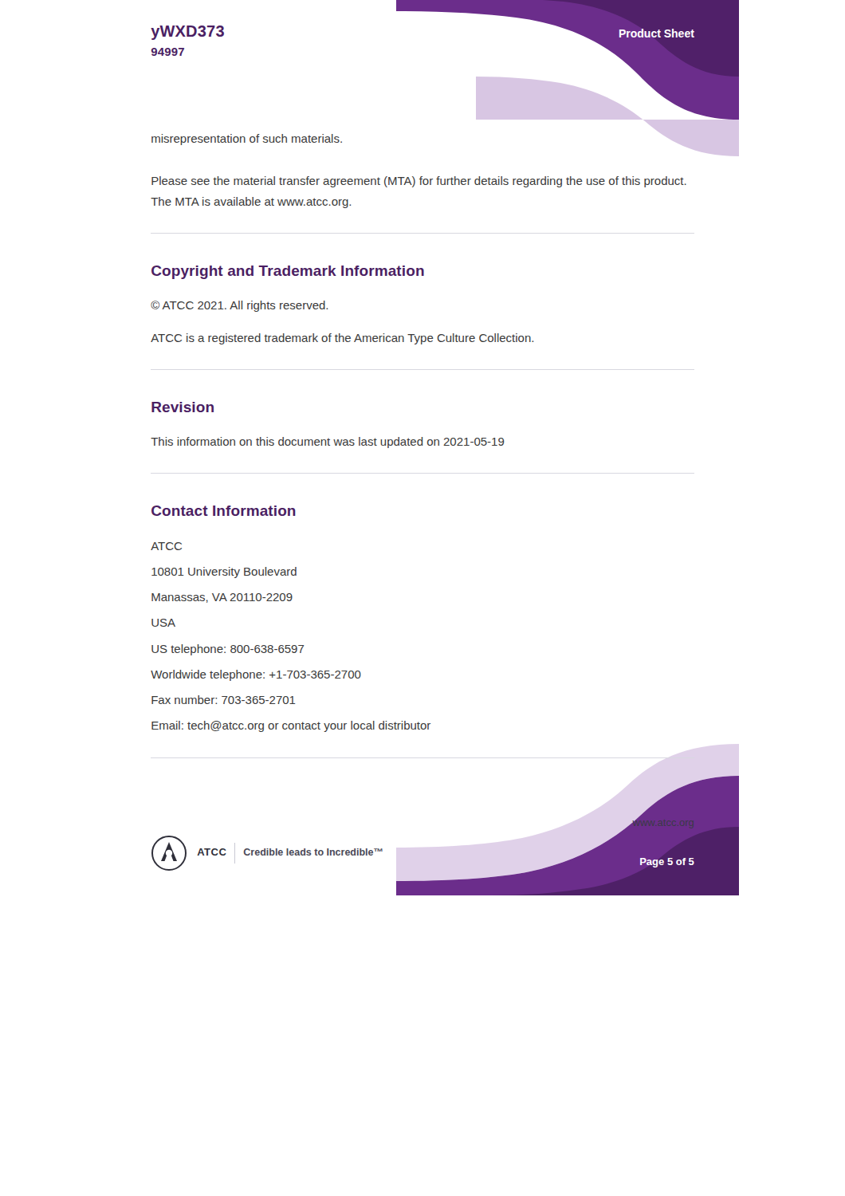yWXD373 94997
Product Sheet
misrepresentation of such materials.
Please see the material transfer agreement (MTA) for further details regarding the use of this product. The MTA is available at www.atcc.org.
Copyright and Trademark Information
© ATCC 2021. All rights reserved.
ATCC is a registered trademark of the American Type Culture Collection.
Revision
This information on this document was last updated on 2021-05-19
Contact Information
ATCC
10801 University Boulevard
Manassas, VA 20110-2209
USA
US telephone: 800-638-6597
Worldwide telephone: +1-703-365-2700
Fax number: 703-365-2701
Email: tech@atcc.org or contact your local distributor
ATCC Credible leads to Incredible™
www.atcc.org Page 5 of 5